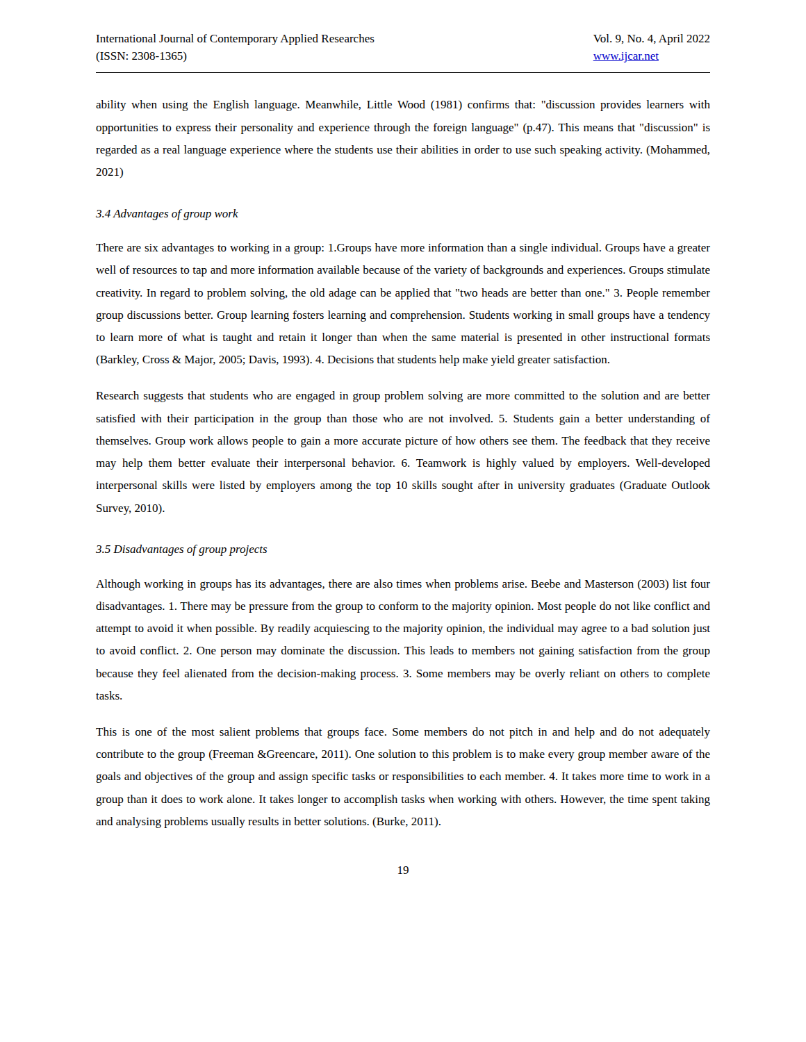International Journal of Contemporary Applied Researches
(ISSN: 2308-1365)
Vol. 9, No. 4, April 2022
www.ijcar.net
ability when using the English language. Meanwhile, Little Wood (1981) confirms that: "discussion provides learners with opportunities to express their personality and experience through the foreign language" (p.47). This means that "discussion" is regarded as a real language experience where the students use their abilities in order to use such speaking activity. (Mohammed, 2021)
3.4 Advantages of group work
There are six advantages to working in a group: 1.Groups have more information than a single individual. Groups have a greater well of resources to tap and more information available because of the variety of backgrounds and experiences. Groups stimulate creativity. In regard to problem solving, the old adage can be applied that "two heads are better than one." 3. People remember group discussions better. Group learning fosters learning and comprehension. Students working in small groups have a tendency to learn more of what is taught and retain it longer than when the same material is presented in other instructional formats (Barkley, Cross & Major, 2005; Davis, 1993). 4. Decisions that students help make yield greater satisfaction.
Research suggests that students who are engaged in group problem solving are more committed to the solution and are better satisfied with their participation in the group than those who are not involved. 5. Students gain a better understanding of themselves. Group work allows people to gain a more accurate picture of how others see them. The feedback that they receive may help them better evaluate their interpersonal behavior. 6. Teamwork is highly valued by employers. Well-developed interpersonal skills were listed by employers among the top 10 skills sought after in university graduates (Graduate Outlook Survey, 2010).
3.5 Disadvantages of group projects
Although working in groups has its advantages, there are also times when problems arise. Beebe and Masterson (2003) list four disadvantages. 1. There may be pressure from the group to conform to the majority opinion. Most people do not like conflict and attempt to avoid it when possible. By readily acquiescing to the majority opinion, the individual may agree to a bad solution just to avoid conflict. 2. One person may dominate the discussion. This leads to members not gaining satisfaction from the group because they feel alienated from the decision-making process. 3. Some members may be overly reliant on others to complete tasks.
This is one of the most salient problems that groups face. Some members do not pitch in and help and do not adequately contribute to the group (Freeman &Greencare, 2011). One solution to this problem is to make every group member aware of the goals and objectives of the group and assign specific tasks or responsibilities to each member. 4. It takes more time to work in a group than it does to work alone. It takes longer to accomplish tasks when working with others. However, the time spent taking and analysing problems usually results in better solutions. (Burke, 2011).
19